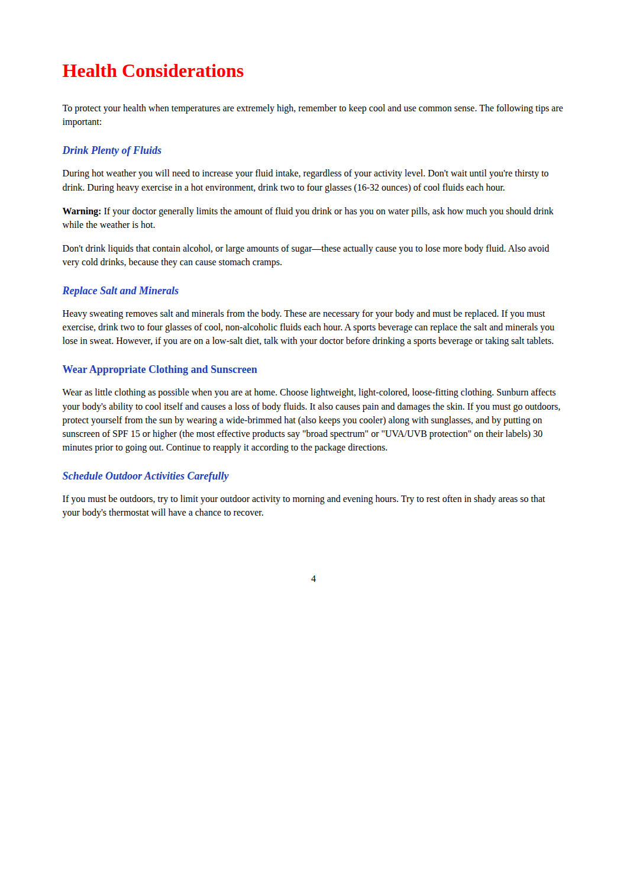Health Considerations
To protect your health when temperatures are extremely high, remember to keep cool and use common sense. The following tips are important:
Drink Plenty of Fluids
During hot weather you will need to increase your fluid intake, regardless of your activity level. Don't wait until you're thirsty to drink. During heavy exercise in a hot environment, drink two to four glasses (16-32 ounces) of cool fluids each hour.
Warning: If your doctor generally limits the amount of fluid you drink or has you on water pills, ask how much you should drink while the weather is hot.
Don't drink liquids that contain alcohol, or large amounts of sugar—these actually cause you to lose more body fluid. Also avoid very cold drinks, because they can cause stomach cramps.
Replace Salt and Minerals
Heavy sweating removes salt and minerals from the body. These are necessary for your body and must be replaced. If you must exercise, drink two to four glasses of cool, non-alcoholic fluids each hour. A sports beverage can replace the salt and minerals you lose in sweat. However, if you are on a low-salt diet, talk with your doctor before drinking a sports beverage or taking salt tablets.
Wear Appropriate Clothing and Sunscreen
Wear as little clothing as possible when you are at home. Choose lightweight, light-colored, loose-fitting clothing. Sunburn affects your body's ability to cool itself and causes a loss of body fluids. It also causes pain and damages the skin. If you must go outdoors, protect yourself from the sun by wearing a wide-brimmed hat (also keeps you cooler) along with sunglasses, and by putting on sunscreen of SPF 15 or higher (the most effective products say "broad spectrum" or "UVA/UVB protection" on their labels) 30 minutes prior to going out. Continue to reapply it according to the package directions.
Schedule Outdoor Activities Carefully
If you must be outdoors, try to limit your outdoor activity to morning and evening hours. Try to rest often in shady areas so that your body's thermostat will have a chance to recover.
4